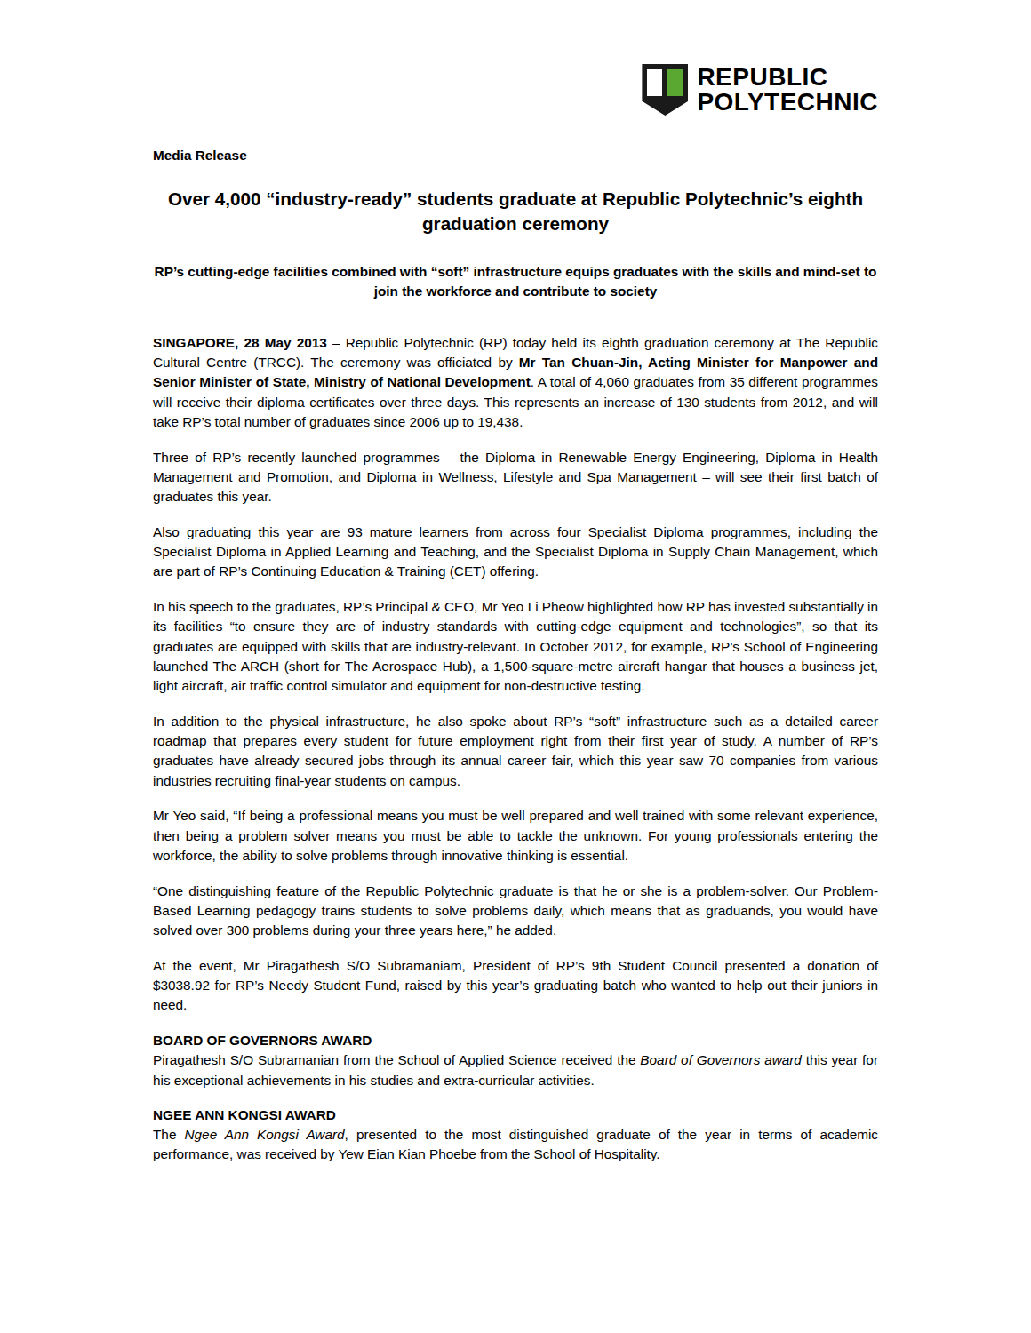REPUBLIC POLYTECHNIC
Media Release
Over 4,000 “industry-ready” students graduate at Republic Polytechnic’s eighth graduation ceremony
RP’s cutting-edge facilities combined with “soft” infrastructure equips graduates with the skills and mind-set to join the workforce and contribute to society
SINGAPORE, 28 May 2013 – Republic Polytechnic (RP) today held its eighth graduation ceremony at The Republic Cultural Centre (TRCC). The ceremony was officiated by Mr Tan Chuan-Jin, Acting Minister for Manpower and Senior Minister of State, Ministry of National Development. A total of 4,060 graduates from 35 different programmes will receive their diploma certificates over three days. This represents an increase of 130 students from 2012, and will take RP’s total number of graduates since 2006 up to 19,438.
Three of RP’s recently launched programmes – the Diploma in Renewable Energy Engineering, Diploma in Health Management and Promotion, and Diploma in Wellness, Lifestyle and Spa Management – will see their first batch of graduates this year.
Also graduating this year are 93 mature learners from across four Specialist Diploma programmes, including the Specialist Diploma in Applied Learning and Teaching, and the Specialist Diploma in Supply Chain Management, which are part of RP’s Continuing Education & Training (CET) offering.
In his speech to the graduates, RP’s Principal & CEO, Mr Yeo Li Pheow highlighted how RP has invested substantially in its facilities “to ensure they are of industry standards with cutting-edge equipment and technologies”, so that its graduates are equipped with skills that are industry-relevant. In October 2012, for example, RP’s School of Engineering launched The ARCH (short for The Aerospace Hub), a 1,500-square-metre aircraft hangar that houses a business jet, light aircraft, air traffic control simulator and equipment for non-destructive testing.
In addition to the physical infrastructure, he also spoke about RP’s “soft” infrastructure such as a detailed career roadmap that prepares every student for future employment right from their first year of study. A number of RP’s graduates have already secured jobs through its annual career fair, which this year saw 70 companies from various industries recruiting final-year students on campus.
Mr Yeo said, “If being a professional means you must be well prepared and well trained with some relevant experience, then being a problem solver means you must be able to tackle the unknown. For young professionals entering the workforce, the ability to solve problems through innovative thinking is essential.
“One distinguishing feature of the Republic Polytechnic graduate is that he or she is a problem-solver. Our Problem-Based Learning pedagogy trains students to solve problems daily, which means that as graduands, you would have solved over 300 problems during your three years here,” he added.
At the event, Mr Piragathesh S/O Subramaniam, President of RP’s 9th Student Council presented a donation of $3038.92 for RP’s Needy Student Fund, raised by this year’s graduating batch who wanted to help out their juniors in need.
BOARD OF GOVERNORS AWARD
Piragathesh S/O Subramanian from the School of Applied Science received the Board of Governors award this year for his exceptional achievements in his studies and extra-curricular activities.
NGEE ANN KONGSI AWARD
The Ngee Ann Kongsi Award, presented to the most distinguished graduate of the year in terms of academic performance, was received by Yew Eian Kian Phoebe from the School of Hospitality.